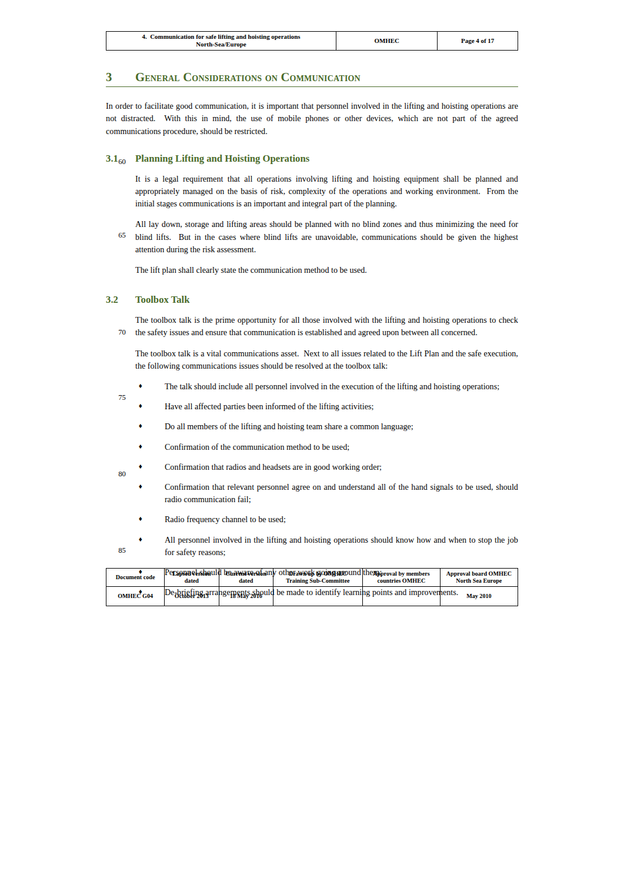| 4. Communication for safe lifting and hoisting operations North-Sea/Europe | OMHEC | Page 4 of 17 |
3 General Considerations on Communication
In order to facilitate good communication, it is important that personnel involved in the lifting and hoisting operations are not distracted. With this in mind, the use of mobile phones or other devices, which are not part of the agreed communications procedure, should be restricted.
60
3.1 Planning Lifting and Hoisting Operations
It is a legal requirement that all operations involving lifting and hoisting equipment shall be planned and appropriately managed on the basis of risk, complexity of the operations and working environment. From the initial stages communications is an important and integral part of the planning.
65
All lay down, storage and lifting areas should be planned with no blind zones and thus minimizing the need for blind lifts. But in the cases where blind lifts are unavoidable, communications should be given the highest attention during the risk assessment.
The lift plan shall clearly state the communication method to be used.
3.2 Toolbox Talk
70
The toolbox talk is the prime opportunity for all those involved with the lifting and hoisting operations to check the safety issues and ensure that communication is established and agreed upon between all concerned.
The toolbox talk is a vital communications asset. Next to all issues related to the Lift Plan and the safe execution, the following communications issues should be resolved at the toolbox talk:
75 80 85
The talk should include all personnel involved in the execution of the lifting and hoisting operations;
Have all affected parties been informed of the lifting activities;
Do all members of the lifting and hoisting team share a common language;
Confirmation of the communication method to be used;
Confirmation that radios and headsets are in good working order;
Confirmation that relevant personnel agree on and understand all of the hand signals to be used, should radio communication fail;
Radio frequency channel to be used;
All personnel involved in the lifting and hoisting operations should know how and when to stop the job for safety reasons;
Personnel should be aware of any other work going around them;
De-briefing arrangements should be made to identify learning points and improvements.
| Document code | Lapsed version dated | Current version dated | Drawn up by OMHEC Training Sub-Committee | Approval by members countries OMHEC | Approval board OMHEC North Sea Europe |
| --- | --- | --- | --- | --- | --- |
| OMHEC G04 | October 2013 | 18 May 2016 | | | May 2010 |